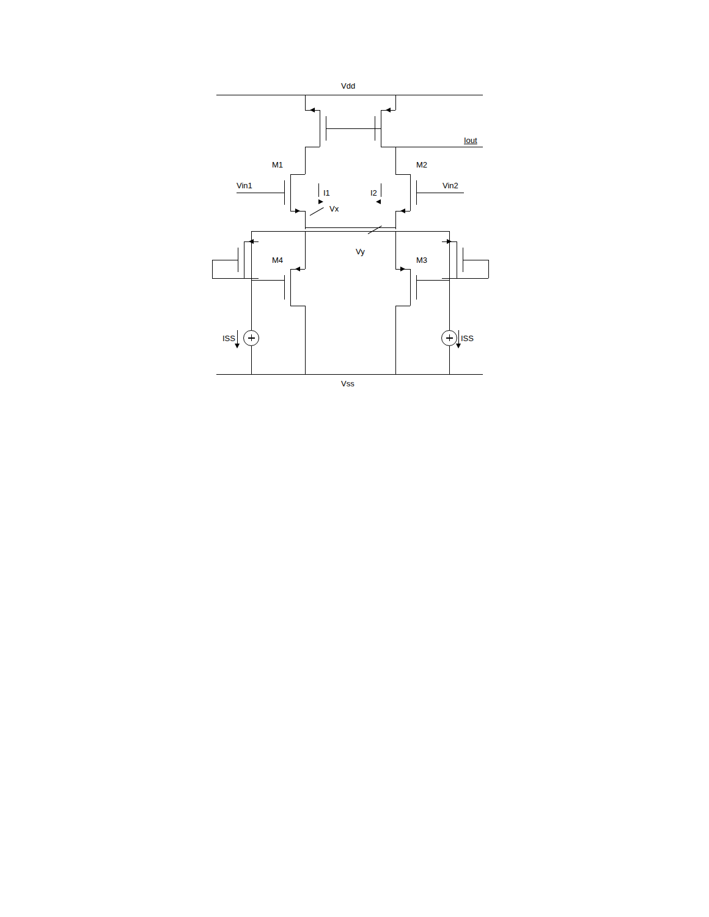Vdd
Iout
M1
Vin1
M2
Vin2
I1
I2
Vx
Vy
M4
M3
ISS
ISS
Vss